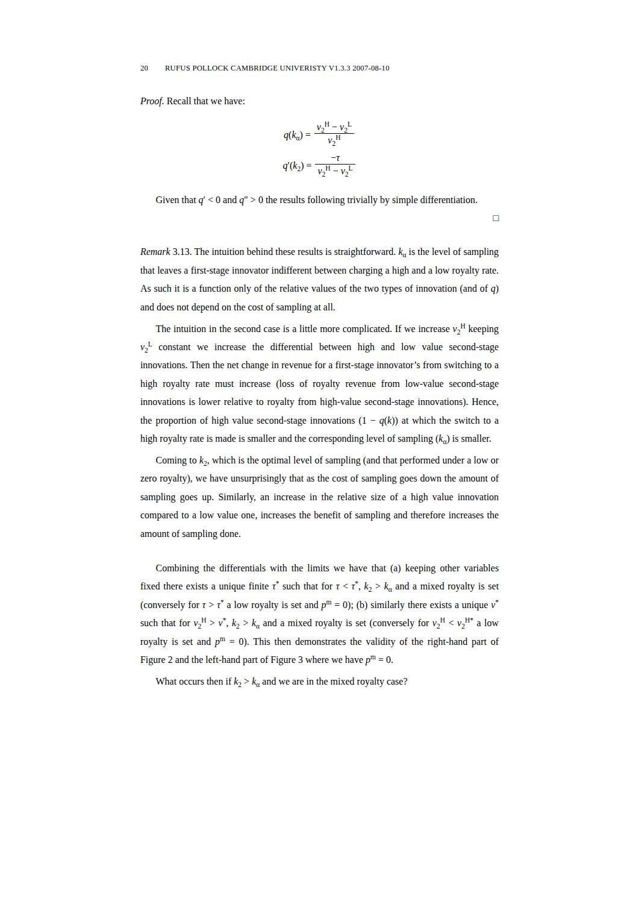20 RUFUS POLLOCK CAMBRIDGE UNIVERISTY V1.3.3 2007-08-10
Proof. Recall that we have:
q(kα) = v2H − v2L v2H
q′(k2) = −τ v2H − v2L
Given that q′ < 0 and q″ > 0 the results following trivially by simple differentiation. □
Remark 3.13. The intuition behind these results is straightforward. kα is the level of sampling that leaves a first-stage innovator indifferent between charging a high and a low royalty rate. As such it is a function only of the relative values of the two types of innovation (and of q) and does not depend on the cost of sampling at all.
The intuition in the second case is a little more complicated. If we increase v2H keeping v2L constant we increase the differential between high and low value second-stage innovations. Then the net change in revenue for a first-stage innovator’s from switching to a high royalty rate must increase (loss of royalty revenue from low-value second-stage innovations is lower relative to royalty from high-value second-stage innovations). Hence, the proportion of high value second-stage innovations (1 − q(k)) at which the switch to a high royalty rate is made is smaller and the corresponding level of sampling (kα) is smaller.
Coming to k2, which is the optimal level of sampling (and that performed under a low or zero royalty), we have unsurprisingly that as the cost of sampling goes down the amount of sampling goes up. Similarly, an increase in the relative size of a high value innovation compared to a low value one, increases the benefit of sampling and therefore increases the amount of sampling done.
Combining the differentials with the limits we have that (a) keeping other variables fixed there exists a unique finite τ* such that for τ < τ*, k2 > kα and a mixed royalty is set (conversely for τ > τ* a low royalty is set and pm = 0); (b) similarly there exists a unique v* such that for v2H > v*, k2 > kα and a mixed royalty is set (conversely for v2H < v2H* a low royalty is set and pm = 0). This then demonstrates the validity of the right-hand part of Figure 2 and the left-hand part of Figure 3 where we have pm = 0.
What occurs then if k2 > kα and we are in the mixed royalty case?